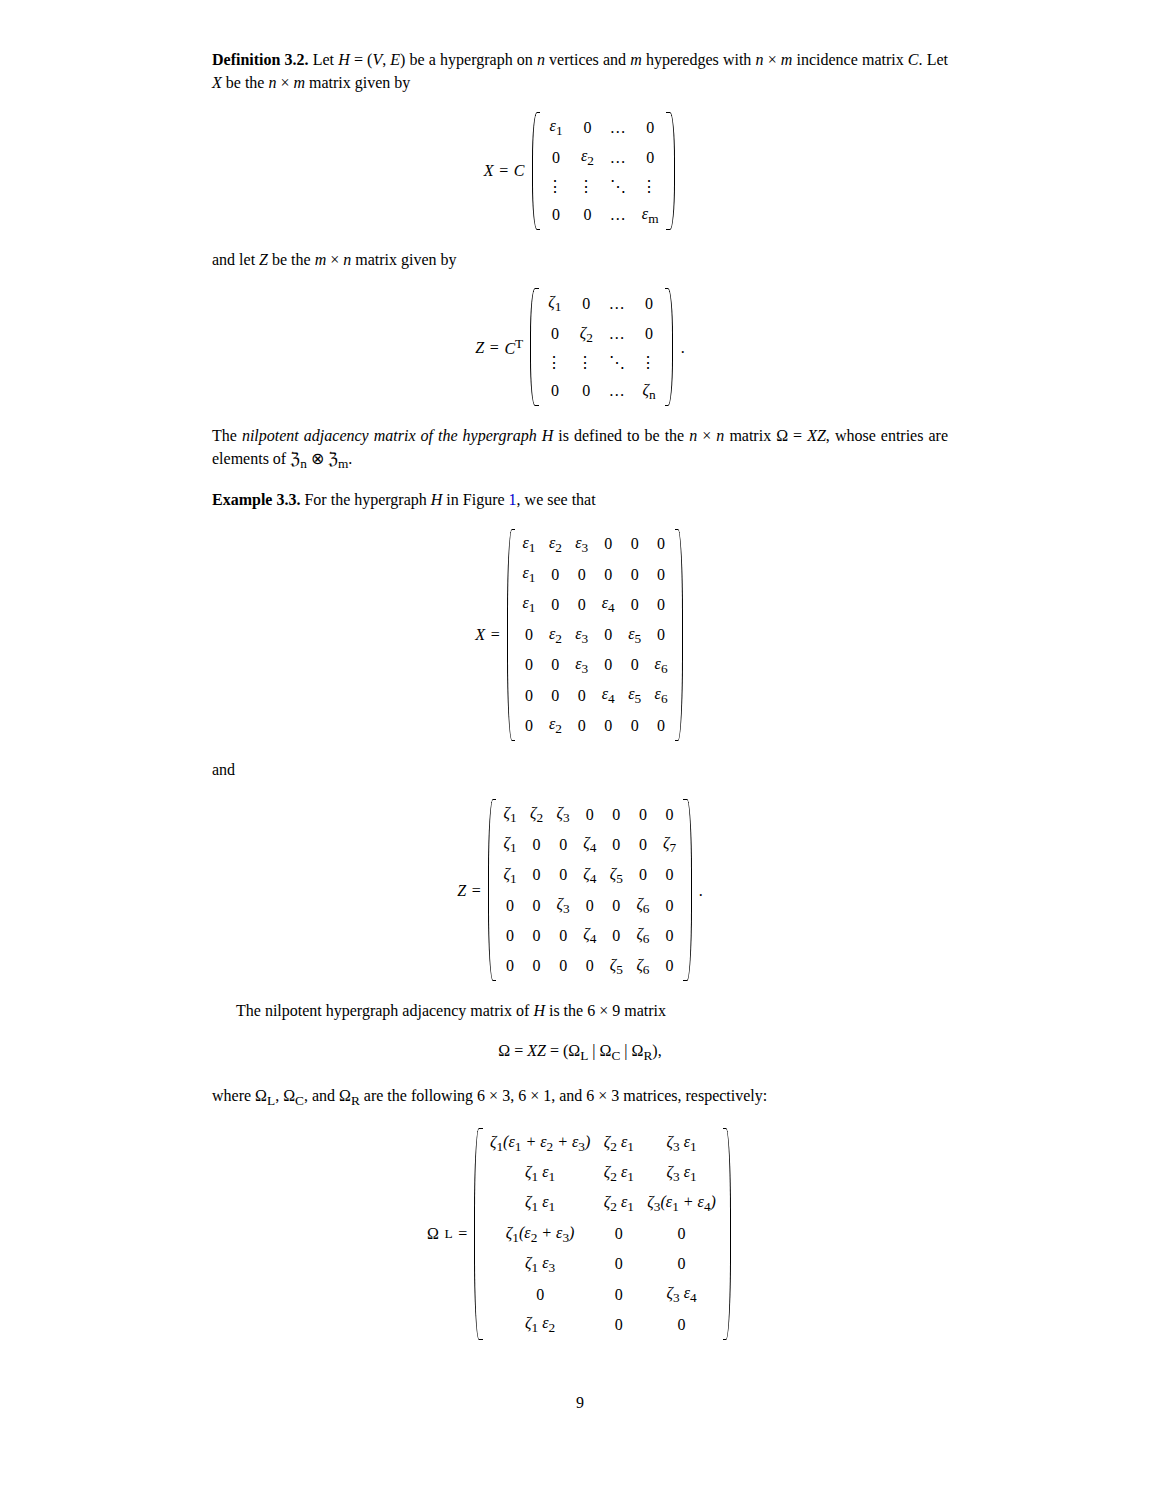Definition 3.2. Let H = (V, E) be a hypergraph on n vertices and m hyperedges with n × m incidence matrix C. Let X be the n × m matrix given by
X = C
| ε 1 | 0 | … | 0 |
| 0 | ε 2 | … | 0 |
| ⋮ | ⋮ | ⋱ | ⋮ |
| 0 | 0 | … | ε m |
and let Z be the m × n matrix given by
Z = CT
| ζ 1 | 0 | … | 0 |
| 0 | ζ 2 | … | 0 |
| ⋮ | ⋮ | ⋱ | ⋮ |
| 0 | 0 | … | ζ n |
.
The nilpotent adjacency matrix of the hypergraph H is defined to be the n × n matrix Ω = XZ, whose entries are elements of ℨn ⊗ ℨm.
Example 3.3. For the hypergraph H in Figure 1, we see that
X =
| ε 1 | ε 2 | ε 3 | 0 | 0 | 0 |
| ε 1 | 0 | 0 | 0 | 0 | 0 |
| ε 1 | 0 | 0 | ε 4 | 0 | 0 |
| 0 | ε 2 | ε 3 | 0 | ε 5 | 0 |
| 0 | 0 | ε 3 | 0 | 0 | ε 6 |
| 0 | 0 | 0 | ε 4 | ε 5 | ε 6 |
| 0 | ε 2 | 0 | 0 | 0 | 0 |
and
Z =
| ζ 1 | ζ 2 | ζ 3 | 0 | 0 | 0 | 0 |
| ζ 1 | 0 | 0 | ζ 4 | 0 | 0 | ζ 7 |
| ζ 1 | 0 | 0 | ζ 4 | ζ 5 | 0 | 0 |
| 0 | 0 | ζ 3 | 0 | 0 | ζ 6 | 0 |
| 0 | 0 | 0 | ζ 4 | 0 | ζ 6 | 0 |
| 0 | 0 | 0 | 0 | ζ 5 | ζ 6 | 0 |
.
The nilpotent hypergraph adjacency matrix of H is the 6 × 9 matrix
Ω = XZ = (ΩL | ΩC | ΩR),
where ΩL, ΩC, and ΩR are the following 6 × 3, 6 × 1, and 6 × 3 matrices, respectively:
ΩL =
| ζ 1 (ε 1 + ε 2 + ε 3 ) | ζ 2 ε 1 | ζ 3 ε 1 |
| ζ 1 ε 1 | ζ 2 ε 1 | ζ 3 ε 1 |
| ζ 1 ε 1 | ζ 2 ε 1 | ζ 3 (ε 1 + ε 4 ) |
| ζ 1 (ε 2 + ε 3 ) | 0 | 0 |
| ζ 1 ε 3 | 0 | 0 |
| 0 | 0 | ζ 3 ε 4 |
| ζ 1 ε 2 | 0 | 0 |
9